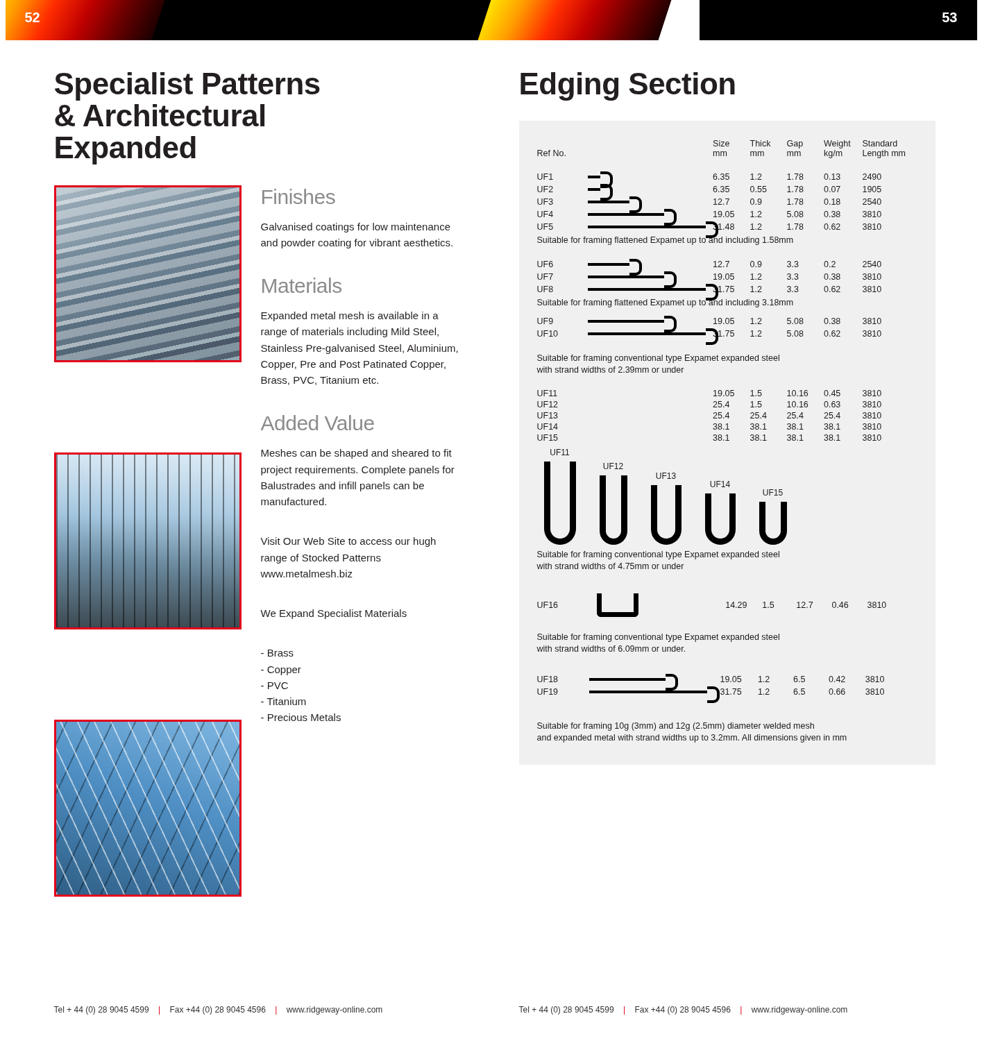52
53
Specialist Patterns
& Architectural
Expanded
Finishes
Galvanised coatings for low maintenance and powder coating for vibrant aesthetics.
Materials
Expanded metal mesh is available in a range of materials including Mild Steel, Stainless Pre-galvanised Steel, Aluminium, Copper, Pre and Post Patinated Copper, Brass, PVC, Titanium etc.
Added Value
Meshes can be shaped and sheared to fit project requirements. Complete panels for Balustrades and infill panels can be manufactured.
Visit Our Web Site to access our hugh range of Stocked Patterns
www.metalmesh.biz
We Expand Specialist Materials
Brass
Copper
PVC
Titanium
Precious Metals
Tel + 44 (0) 28 9045 4599 | Fax +44 (0) 28 9045 4596 | www.ridgeway-online.com
Edging Section
| Ref No. | | Size mm | Thick mm | Gap mm | Weight kg/m | Standard Length mm |
| --- | --- | --- | --- | --- | --- | --- |
| UF1 | | 6.35 | 1.2 | 1.78 | 0.13 | 2490 |
| UF2 | | 6.35 | 0.55 | 1.78 | 0.07 | 1905 |
| UF3 | | 12.7 | 0.9 | 1.78 | 0.18 | 2540 |
| UF4 | | 19.05 | 1.2 | 5.08 | 0.38 | 3810 |
| UF5 | | 31.48 | 1.2 | 1.78 | 0.62 | 3810 |
| Suitable for framing flattened Expamet up to and including 1.58mm |
| UF6 | | 12.7 | 0.9 | 3.3 | 0.2 | 2540 |
| UF7 | | 19.05 | 1.2 | 3.3 | 0.38 | 3810 |
| UF8 | | 31.75 | 1.2 | 3.3 | 0.62 | 3810 |
| Suitable for framing flattened Expamet up to and including 3.18mm |
| UF9 | | 19.05 | 1.2 | 5.08 | 0.38 | 3810 |
| UF10 | | 31.75 | 1.2 | 5.08 | 0.62 | 3810 |
| Suitable for framing conventional type Expamet expanded steel with strand widths of 2.39mm or under |
| UF11 | | 19.05 | 1.5 | 10.16 | 0.45 | 3810 |
| UF12 | | 25.4 | 1.5 | 10.16 | 0.63 | 3810 |
| UF13 | | 25.4 | 25.4 | 25.4 | 25.4 | 3810 |
| UF14 | | 38.1 | 38.1 | 38.1 | 38.1 | 3810 |
| UF15 | | 38.1 | 38.1 | 38.1 | 38.1 | 3810 |
UF11
UF12
UF13
UF14
UF15
Suitable for framing conventional type Expamet expanded steel
with strand widths of 4.75mm or under
| UF16 | | 14.29 | 1.5 | 12.7 | 0.46 | 3810 |
Suitable for framing conventional type Expamet expanded steel
with strand widths of 6.09mm or under.
| UF18 | | 19.05 | 1.2 | 6.5 | 0.42 | 3810 |
| UF19 | | 31.75 | 1.2 | 6.5 | 0.66 | 3810 |
Suitable for framing 10g (3mm) and 12g (2.5mm) diameter welded mesh
and expanded metal with strand widths up to 3.2mm. All dimensions given in mm
Tel + 44 (0) 28 9045 4599 | Fax +44 (0) 28 9045 4596 | www.ridgeway-online.com